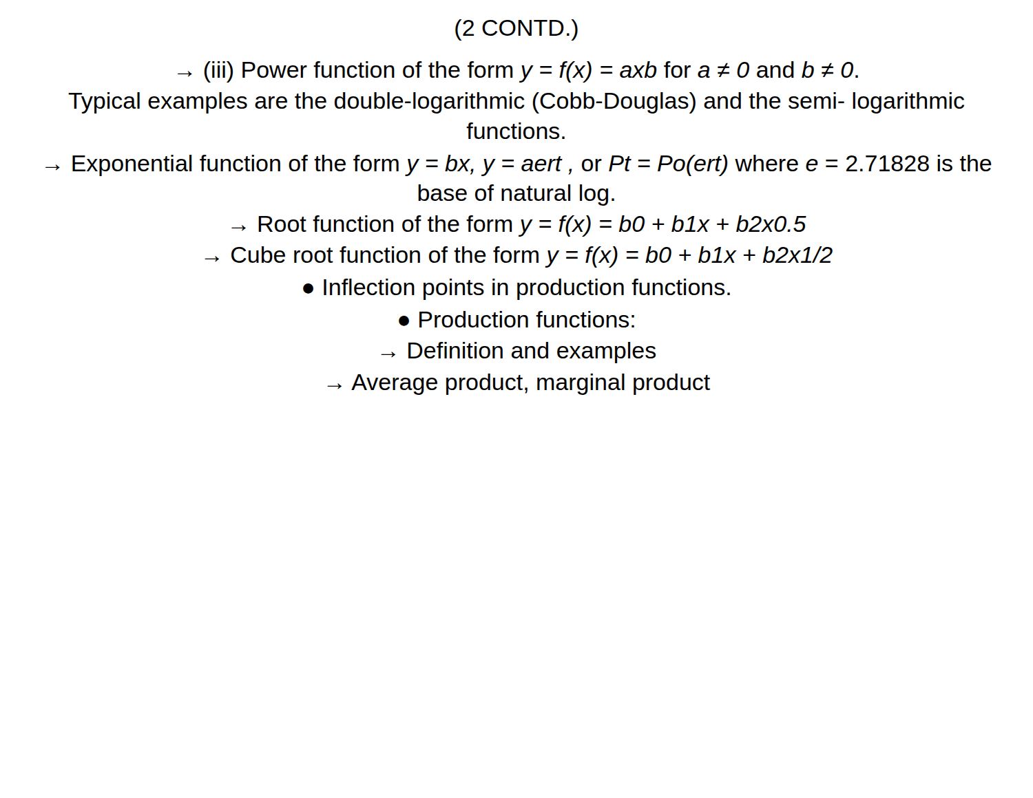(2 CONTD.)
→ (iii) Power function of the form y = f(x) = axb for a ≠ 0 and b ≠ 0.
Typical examples are the double-logarithmic (Cobb-Douglas) and the semi- logarithmic functions.
→ Exponential function of the form y = bx, y = aert , or Pt = Po(ert) where e = 2.71828 is the base of natural log.
→ Root function of the form y = f(x) = b0 + b1x + b2x0.5
→ Cube root function of the form y = f(x) = b0 + b1x + b2x1/2
● Inflection points in production functions.
● Production functions:
→ Definition and examples
→ Average product, marginal product